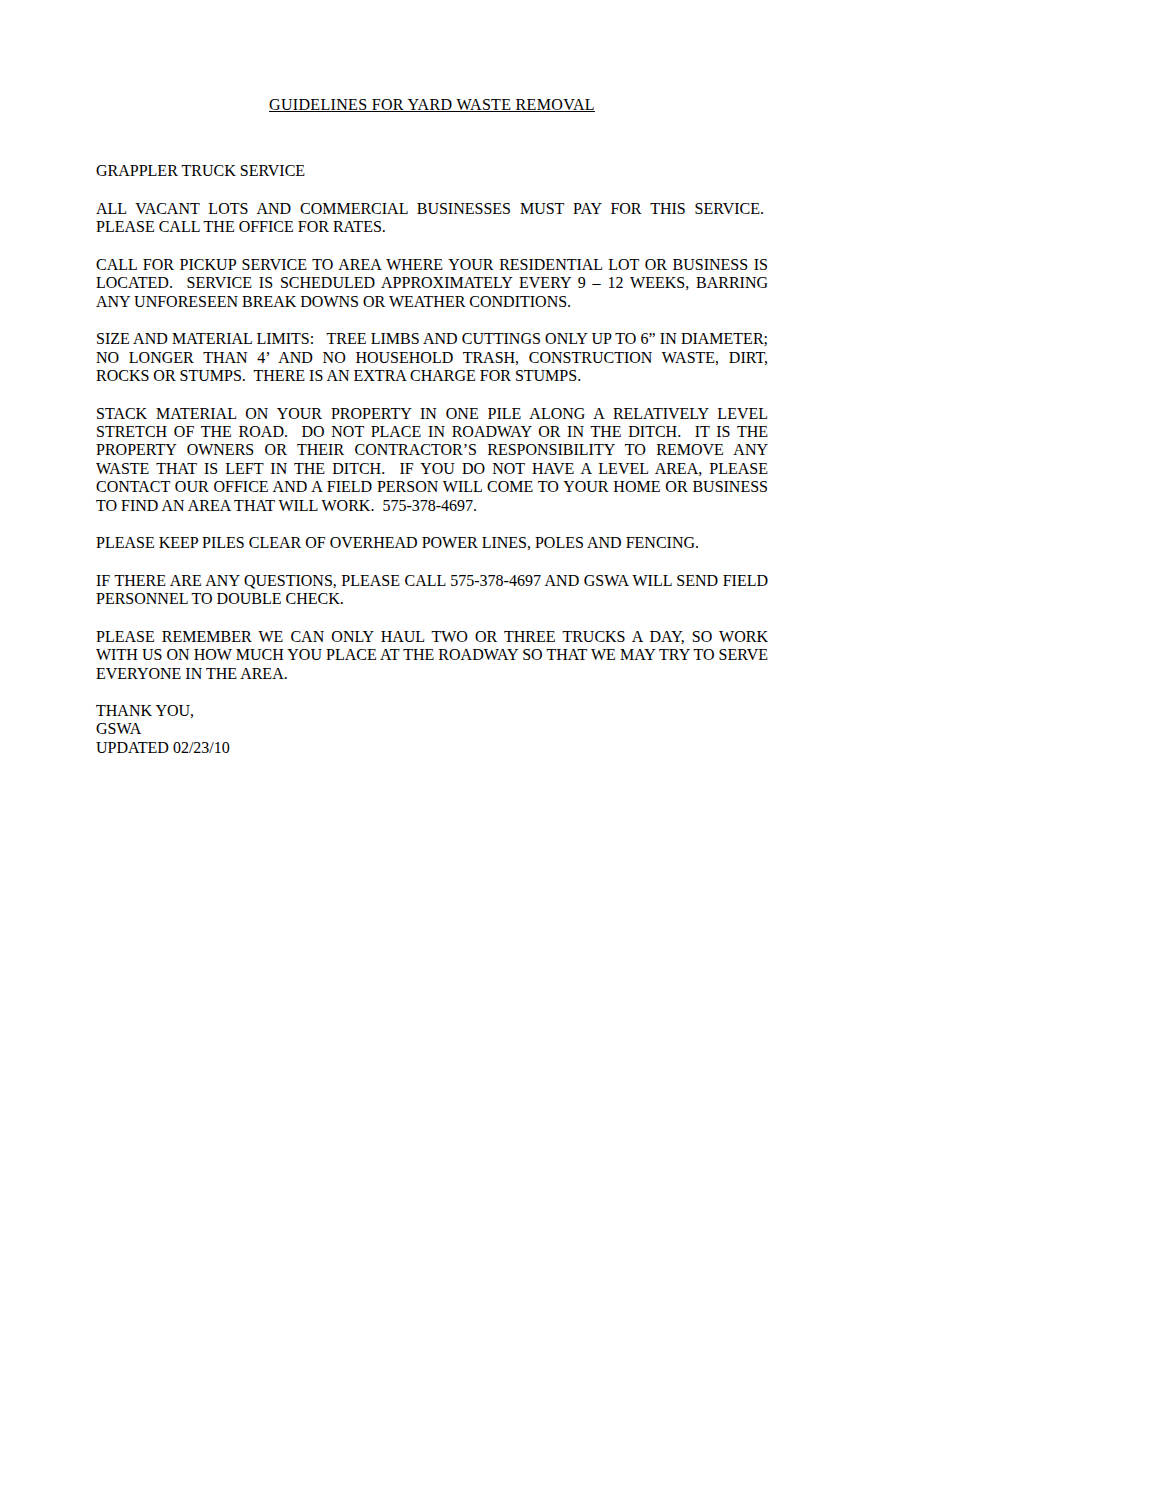GUIDELINES FOR YARD WASTE REMOVAL
GRAPPLER TRUCK SERVICE
ALL VACANT LOTS AND COMMERCIAL BUSINESSES MUST PAY FOR THIS SERVICE. PLEASE CALL THE OFFICE FOR RATES.
CALL FOR PICKUP SERVICE TO AREA WHERE YOUR RESIDENTIAL LOT OR BUSINESS IS LOCATED. SERVICE IS SCHEDULED APPROXIMATELY EVERY 9 – 12 WEEKS, BARRING ANY UNFORESEEN BREAK DOWNS OR WEATHER CONDITIONS.
SIZE AND MATERIAL LIMITS: TREE LIMBS AND CUTTINGS ONLY UP TO 6” IN DIAMETER; NO LONGER THAN 4’ AND NO HOUSEHOLD TRASH, CONSTRUCTION WASTE, DIRT, ROCKS OR STUMPS. THERE IS AN EXTRA CHARGE FOR STUMPS.
STACK MATERIAL ON YOUR PROPERTY IN ONE PILE ALONG A RELATIVELY LEVEL STRETCH OF THE ROAD. DO NOT PLACE IN ROADWAY OR IN THE DITCH. IT IS THE PROPERTY OWNERS OR THEIR CONTRACTOR’S RESPONSIBILITY TO REMOVE ANY WASTE THAT IS LEFT IN THE DITCH. IF YOU DO NOT HAVE A LEVEL AREA, PLEASE CONTACT OUR OFFICE AND A FIELD PERSON WILL COME TO YOUR HOME OR BUSINESS TO FIND AN AREA THAT WILL WORK. 575-378-4697.
PLEASE KEEP PILES CLEAR OF OVERHEAD POWER LINES, POLES AND FENCING.
IF THERE ARE ANY QUESTIONS, PLEASE CALL 575-378-4697 AND GSWA WILL SEND FIELD PERSONNEL TO DOUBLE CHECK.
PLEASE REMEMBER WE CAN ONLY HAUL TWO OR THREE TRUCKS A DAY, SO WORK WITH US ON HOW MUCH YOU PLACE AT THE ROADWAY SO THAT WE MAY TRY TO SERVE EVERYONE IN THE AREA.
THANK YOU,
GSWA
UPDATED 02/23/10